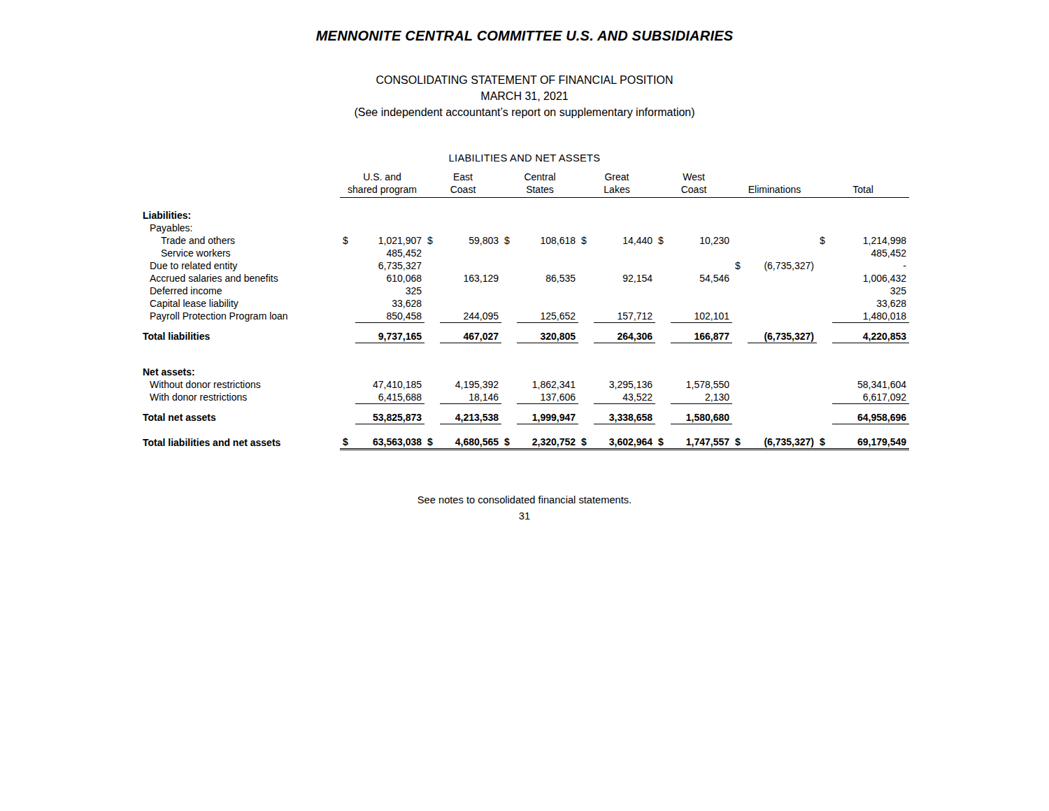MENNONITE CENTRAL COMMITTEE U.S. AND SUBSIDIARIES
CONSOLIDATING STATEMENT OF FINANCIAL POSITION
MARCH 31, 2021
(See independent accountant’s report on supplementary information)
LIABILITIES AND NET ASSETS
| | U.S. and | East | Central | Great | West | | |
| --- | --- | --- | --- | --- | --- | --- | --- |
| | shared program | Coast | States | Lakes | Coast | Eliminations | Total |
| Liabilities: | |
| Payables: | |
| Trade and others | $ | 1,021,907 | $ | 59,803 | $ | 108,618 | $ | 14,440 | $ | 10,230 | | | $ | 1,214,998 |
| Service workers | | 485,452 | | | | | | | | | | | | 485,452 |
| Due to related entity | | 6,735,327 | | | | | | | | | $ | (6,735,327) | | - |
| Accrued salaries and benefits | | 610,068 | | 163,129 | | 86,535 | | 92,154 | | 54,546 | | | | 1,006,432 |
| Deferred income | | 325 | | | | | | | | | | | | 325 |
| Capital lease liability | | 33,628 | | | | | | | | | | | | 33,628 |
| Payroll Protection Program loan | | 850,458 | | 244,095 | | 125,652 | | 157,712 | | 102,101 | | | | 1,480,018 |
| Total liabilities | | 9,737,165 | | 467,027 | | 320,805 | | 264,306 | | 166,877 | | (6,735,327) | | 4,220,853 |
| Net assets: | |
| Without donor restrictions | | 47,410,185 | | 4,195,392 | | 1,862,341 | | 3,295,136 | | 1,578,550 | | | | 58,341,604 |
| With donor restrictions | | 6,415,688 | | 18,146 | | 137,606 | | 43,522 | | 2,130 | | | | 6,617,092 |
| Total net assets | | 53,825,873 | | 4,213,538 | | 1,999,947 | | 3,338,658 | | 1,580,680 | | | | 64,958,696 |
| Total liabilities and net assets | $ | 63,563,038 | $ | 4,680,565 | $ | 2,320,752 | $ | 3,602,964 | $ | 1,747,557 | $ | (6,735,327) | $ | 69,179,549 |
See notes to consolidated financial statements.
31